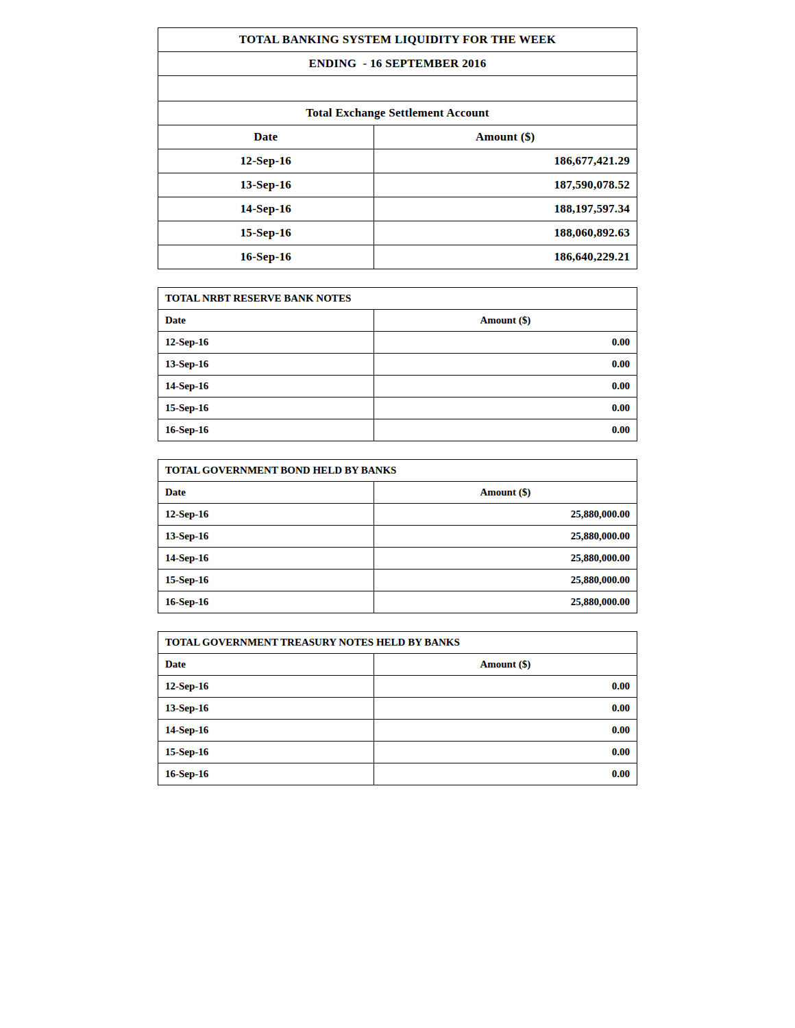| TOTAL BANKING SYSTEM LIQUIDITY FOR THE WEEK |
| ENDING - 16 SEPTEMBER 2016 |
| Total Exchange Settlement Account |
| Date | Amount ($) |
| 12-Sep-16 | 186,677,421.29 |
| 13-Sep-16 | 187,590,078.52 |
| 14-Sep-16 | 188,197,597.34 |
| 15-Sep-16 | 188,060,892.63 |
| 16-Sep-16 | 186,640,229.21 |
| TOTAL NRBT RESERVE BANK NOTES |
| Date | Amount ($) |
| 12-Sep-16 | 0.00 |
| 13-Sep-16 | 0.00 |
| 14-Sep-16 | 0.00 |
| 15-Sep-16 | 0.00 |
| 16-Sep-16 | 0.00 |
| TOTAL GOVERNMENT BOND HELD BY BANKS |
| Date | Amount ($) |
| 12-Sep-16 | 25,880,000.00 |
| 13-Sep-16 | 25,880,000.00 |
| 14-Sep-16 | 25,880,000.00 |
| 15-Sep-16 | 25,880,000.00 |
| 16-Sep-16 | 25,880,000.00 |
| TOTAL GOVERNMENT TREASURY NOTES HELD BY BANKS |
| Date | Amount ($) |
| 12-Sep-16 | 0.00 |
| 13-Sep-16 | 0.00 |
| 14-Sep-16 | 0.00 |
| 15-Sep-16 | 0.00 |
| 16-Sep-16 | 0.00 |